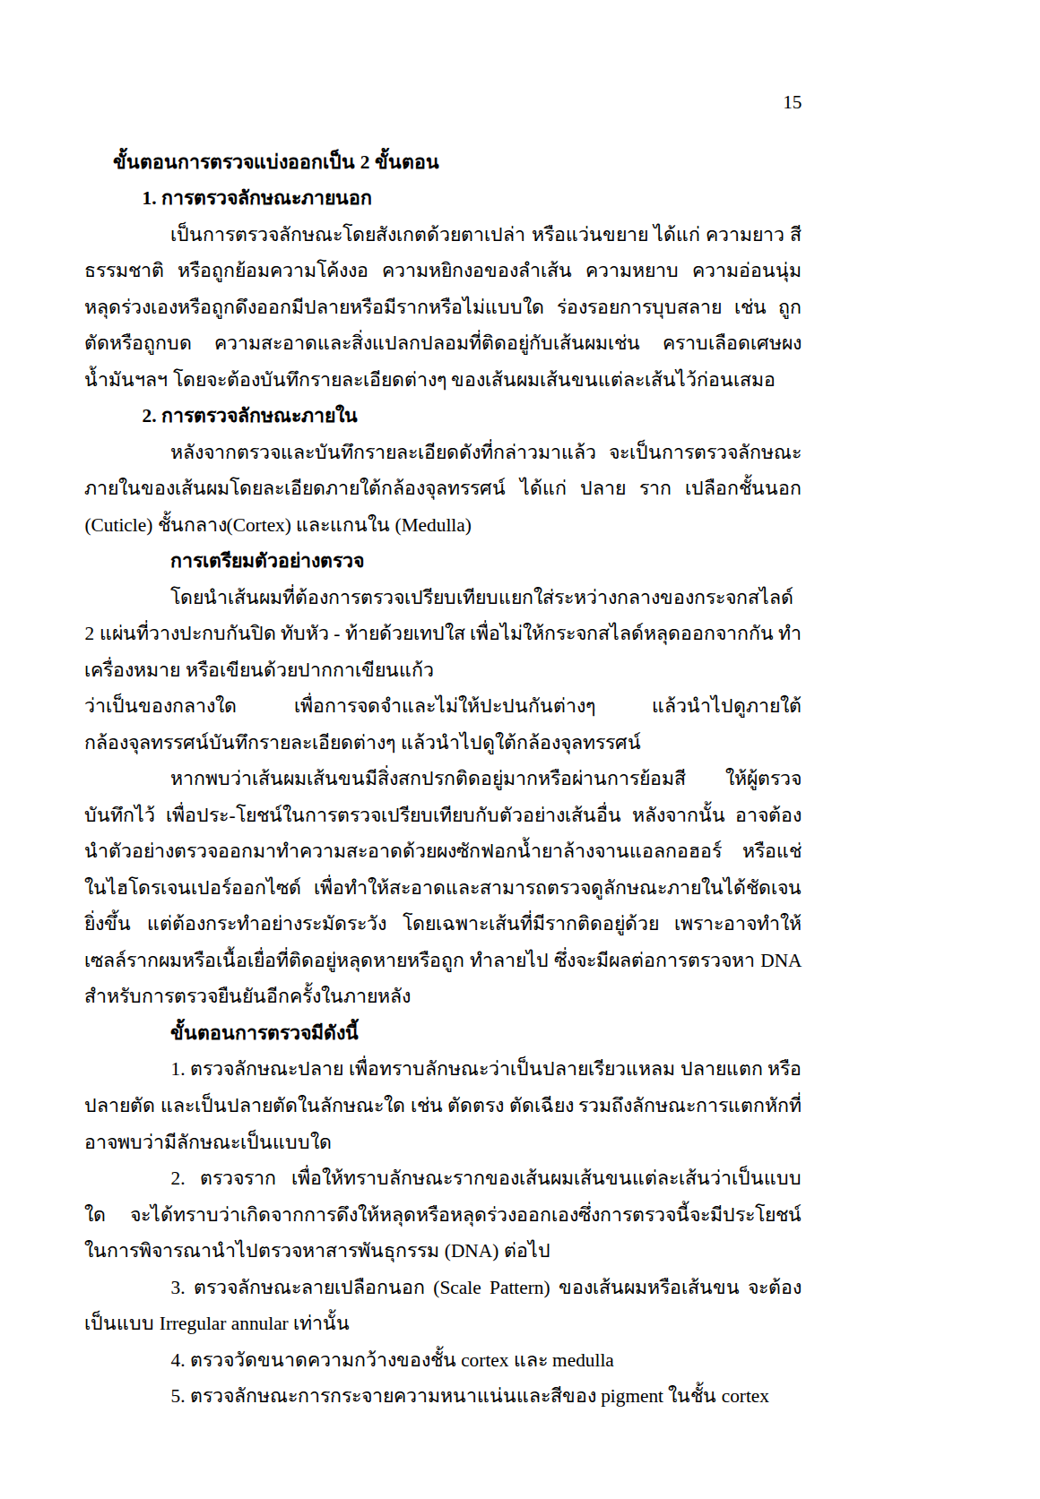15
ขั้นตอนการตรวจแบ่งออกเป็น 2 ขั้นตอน
1. การตรวจลักษณะภายนอก
เป็นการตรวจลักษณะโดยสังเกตด้วยตาเปล่า หรือแว่นขยาย ได้แก่ ความยาว สีธรรมชาติ หรือถูกย้อมความโค้งงอ ความหยิกงอของลำเส้น ความหยาบ ความอ่อนนุ่ม หลุดร่วงเองหรือถูกดึงออกมีปลายหรือมีรากหรือไม่แบบใด ร่องรอยการบุบสลาย เช่น ถูกตัดหรือถูกบด ความสะอาดและสิ่งแปลกปลอมที่ติดอยู่กับเส้นผมเช่น คราบเลือดเศษผงน้ำมันฯลฯ โดยจะต้องบันทึกรายละเอียดต่างๆ ของเส้นผมเส้นขนแต่ละเส้นไว้ก่อนเสมอ
2. การตรวจลักษณะภายใน
หลังจากตรวจและบันทึกรายละเอียดดังที่กล่าวมาแล้ว จะเป็นการตรวจลักษณะภายในของเส้นผมโดยละเอียดภายใต้กล้องจุลทรรศน์ ได้แก่ ปลาย ราก เปลือกชั้นนอก (Cuticle) ชั้นกลาง(Cortex) และแกนใน (Medulla)
การเตรียมตัวอย่างตรวจ
โดยนำเส้นผมที่ต้องการตรวจเปรียบเทียบแยกใส่ระหว่างกลางของกระจกสไลด์ 2 แผ่นที่วางปะกบกันปิด ทับหัว - ท้ายด้วยเทปใส เพื่อไม่ให้กระจกสไลด์หลุดออกจากกัน ทำเครื่องหมาย หรือเขียนด้วยปากกาเขียนแก้ว
ว่าเป็นของกลางใด เพื่อการจดจำและไม่ให้ปะปนกันต่างๆ แล้วนำไปดูภายใต้กล้องจุลทรรศน์บันทึกรายละเอียดต่างๆ แล้วนำไปดูใต้กล้องจุลทรรศน์
หากพบว่าเส้นผมเส้นขนมีสิ่งสกปรกติดอยู่มากหรือผ่านการย้อมสี ให้ผู้ตรวจบันทึกไว้ เพื่อประ-โยชน์ในการตรวจเปรียบเทียบกับตัวอย่างเส้นอื่น หลังจากนั้น อาจต้องนำตัวอย่างตรวจออกมาทำความสะอาดด้วยผงซักฟอกน้ำยาล้างจานแอลกอฮอร์ หรือแช่ในไฮโดรเจนเปอร์ออกไซด์ เพื่อทำให้สะอาดและสามารถตรวจดูลักษณะภายในได้ชัดเจนยิ่งขึ้น แต่ต้องกระทำอย่างระมัดระวัง โดยเฉพาะเส้นที่มีรากติดอยู่ด้วย เพราะอาจทำให้เซลล์รากผมหรือเนื้อเยื่อที่ติดอยู่หลุดหายหรือถูก ทำลายไป ซึ่งจะมีผลต่อการตรวจหา DNA สำหรับการตรวจยืนยันอีกครั้งในภายหลัง
ขั้นตอนการตรวจมีดังนี้
1. ตรวจลักษณะปลาย เพื่อทราบลักษณะว่าเป็นปลายเรียวแหลม ปลายแตก หรือปลายตัด และเป็นปลายตัดในลักษณะใด เช่น ตัดตรง ตัดเฉียง รวมถึงลักษณะการแตกหักที่อาจพบว่ามีลักษณะเป็นแบบใด
2. ตรวจราก เพื่อให้ทราบลักษณะรากของเส้นผมเส้นขนแต่ละเส้นว่าเป็นแบบใด จะได้ทราบว่าเกิดจากการดึงให้หลุดหรือหลุดร่วงออกเองซึ่งการตรวจนี้จะมีประโยชน์ในการพิจารณานำไปตรวจหาสารพันธุกรรม (DNA) ต่อไป
3. ตรวจลักษณะลายเปลือกนอก (Scale Pattern) ของเส้นผมหรือเส้นขน จะต้องเป็นแบบ Irregular annular เท่านั้น
4. ตรวจวัดขนาดความกว้างของชั้น cortex และ medulla
5. ตรวจลักษณะการกระจายความหนาแน่นและสีของ pigment ในชั้น cortex